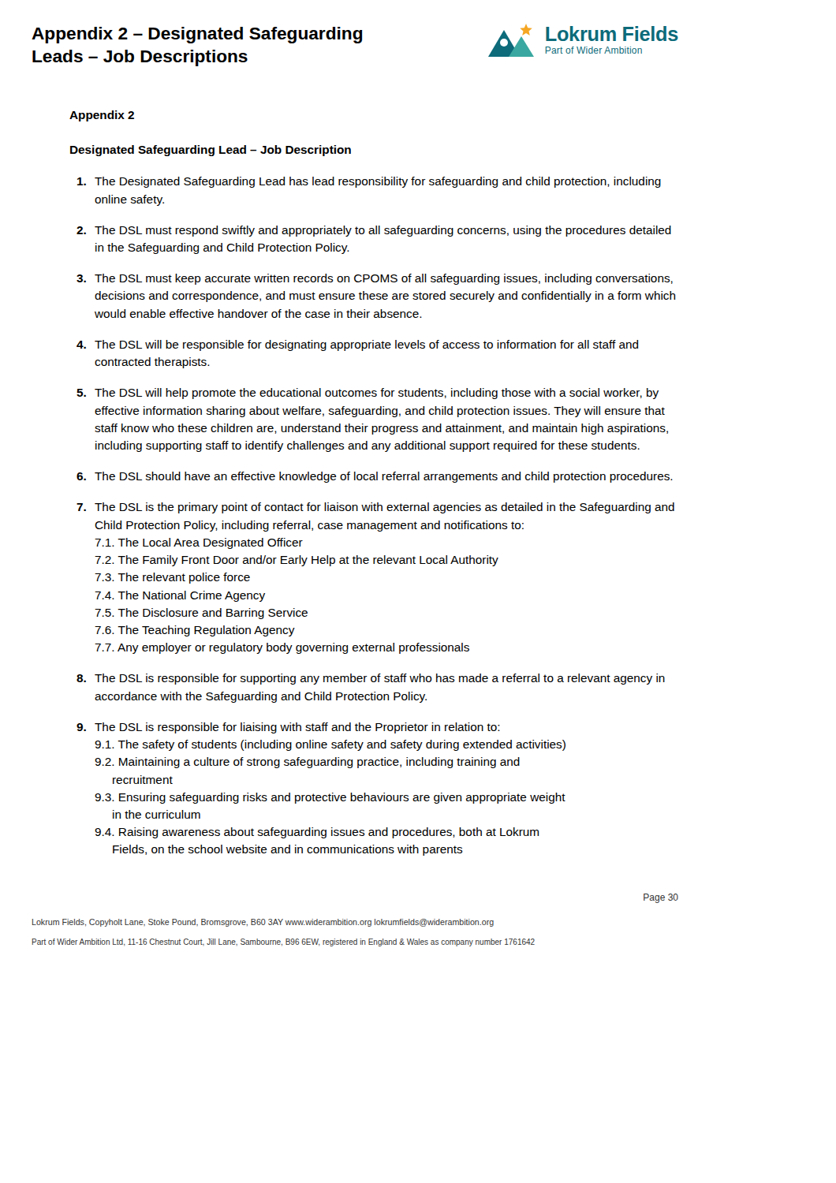Appendix 2 – Designated Safeguarding Leads – Job Descriptions
Lokrum Fields
Part of Wider Ambition
Appendix 2
Designated Safeguarding Lead – Job Description
The Designated Safeguarding Lead has lead responsibility for safeguarding and child protection, including online safety.
The DSL must respond swiftly and appropriately to all safeguarding concerns, using the procedures detailed in the Safeguarding and Child Protection Policy.
The DSL must keep accurate written records on CPOMS of all safeguarding issues, including conversations, decisions and correspondence, and must ensure these are stored securely and confidentially in a form which would enable effective handover of the case in their absence.
The DSL will be responsible for designating appropriate levels of access to information for all staff and contracted therapists.
The DSL will help promote the educational outcomes for students, including those with a social worker, by effective information sharing about welfare, safeguarding, and child protection issues. They will ensure that staff know who these children are, understand their progress and attainment, and maintain high aspirations, including supporting staff to identify challenges and any additional support required for these students.
The DSL should have an effective knowledge of local referral arrangements and child protection procedures.
The DSL is the primary point of contact for liaison with external agencies as detailed in the Safeguarding and Child Protection Policy, including referral, case management and notifications to:
7.1. The Local Area Designated Officer
7.2. The Family Front Door and/or Early Help at the relevant Local Authority
7.3. The relevant police force
7.4. The National Crime Agency
7.5. The Disclosure and Barring Service
7.6. The Teaching Regulation Agency
7.7. Any employer or regulatory body governing external professionals
The DSL is responsible for supporting any member of staff who has made a referral to a relevant agency in accordance with the Safeguarding and Child Protection Policy.
The DSL is responsible for liaising with staff and the Proprietor in relation to:
9.1. The safety of students (including online safety and safety during extended activities)
9.2. Maintaining a culture of strong safeguarding practice, including training and recruitment
9.3. Ensuring safeguarding risks and protective behaviours are given appropriate weight in the curriculum
9.4. Raising awareness about safeguarding issues and procedures, both at Lokrum Fields, on the school website and in communications with parents
Page 30
Lokrum Fields, Copyholt Lane, Stoke Pound, Bromsgrove, B60 3AY www.widerambition.org lokrumfields@widerambition.org
Part of Wider Ambition Ltd, 11-16 Chestnut Court, Jill Lane, Sambourne, B96 6EW, registered in England & Wales as company number 1761642